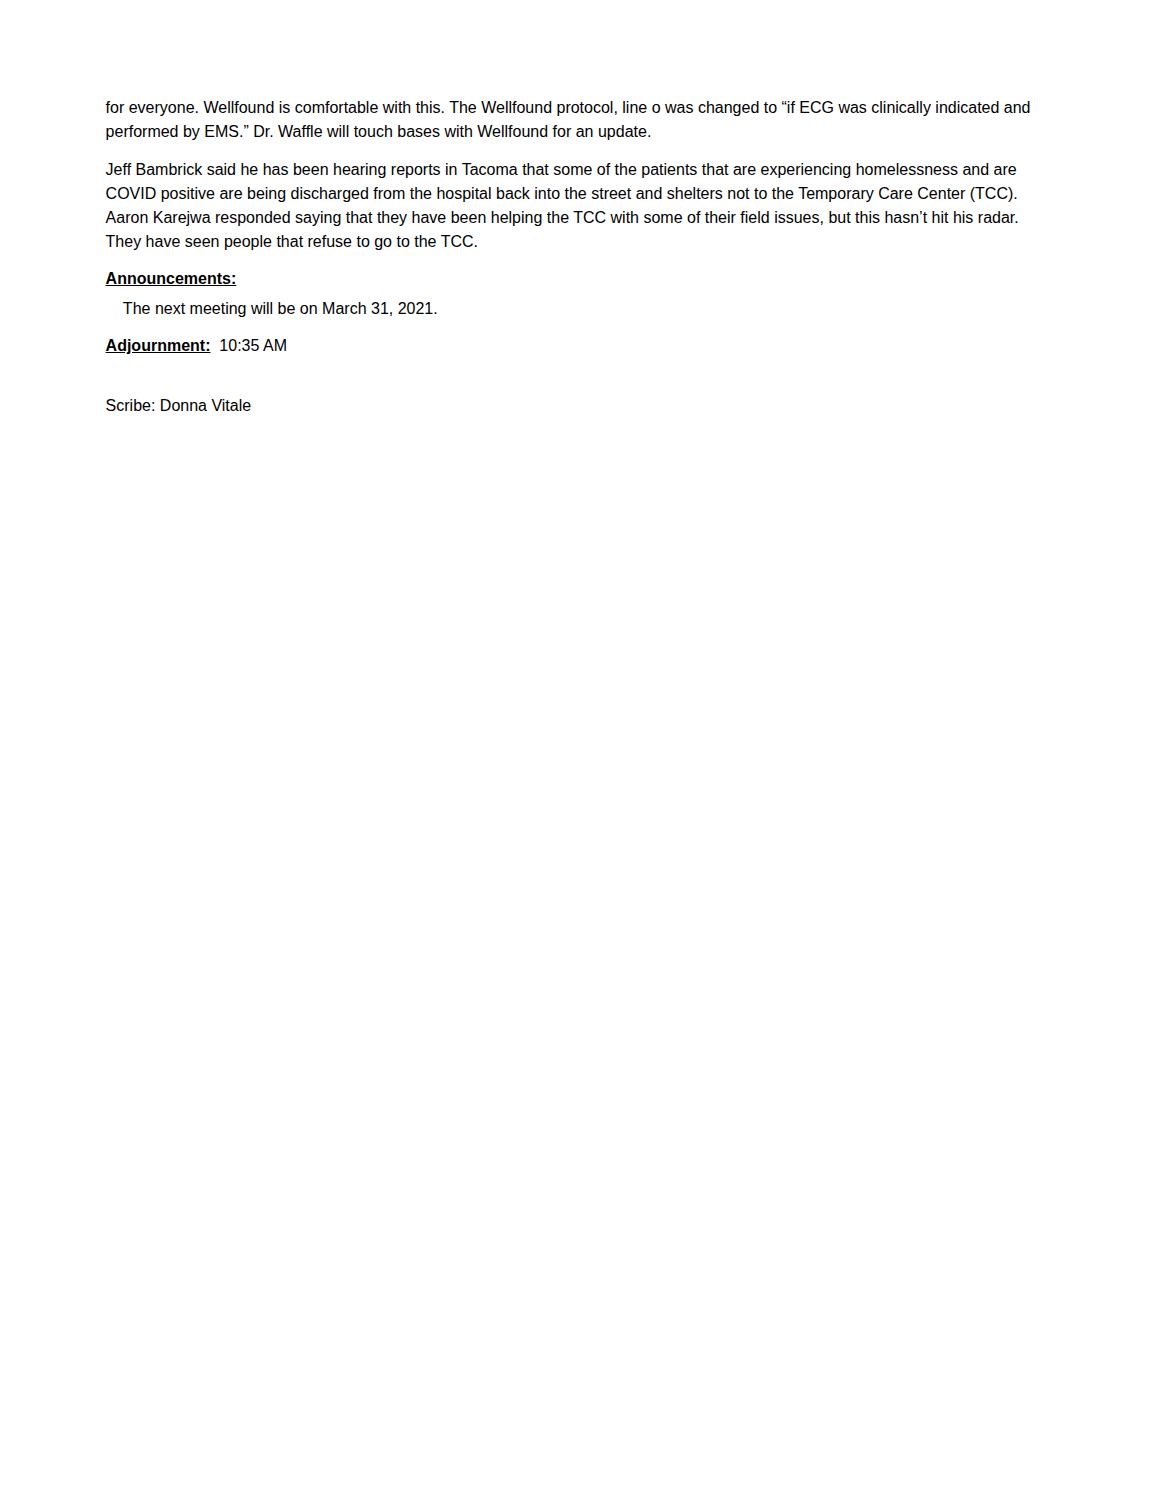for everyone. Wellfound is comfortable with this. The Wellfound protocol, line o was changed to “if ECG was clinically indicated and performed by EMS.” Dr. Waffle will touch bases with Wellfound for an update.
Jeff Bambrick said he has been hearing reports in Tacoma that some of the patients that are experiencing homelessness and are COVID positive are being discharged from the hospital back into the street and shelters not to the Temporary Care Center (TCC). Aaron Karejwa responded saying that they have been helping the TCC with some of their field issues, but this hasn’t hit his radar. They have seen people that refuse to go to the TCC.
Announcements:
The next meeting will be on March 31, 2021.
Adjournment: 10:35 AM
Scribe: Donna Vitale